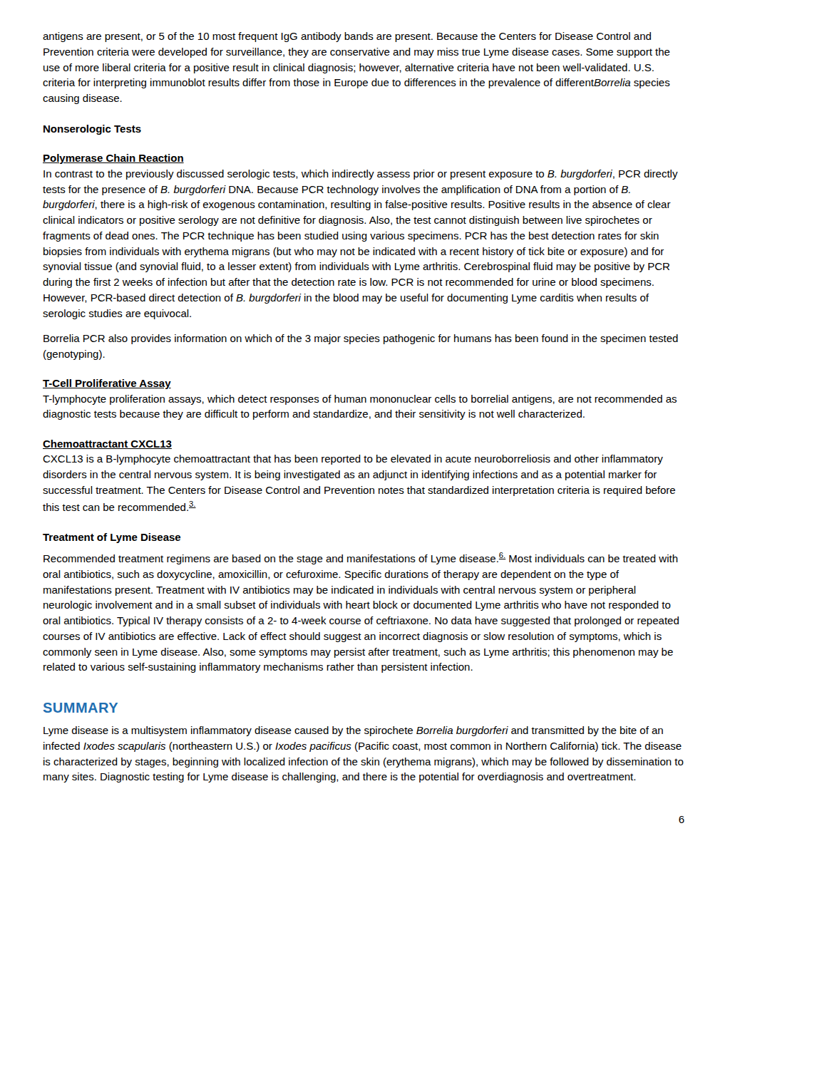antigens are present, or 5 of the 10 most frequent IgG antibody bands are present. Because the Centers for Disease Control and Prevention criteria were developed for surveillance, they are conservative and may miss true Lyme disease cases. Some support the use of more liberal criteria for a positive result in clinical diagnosis; however, alternative criteria have not been well-validated. U.S. criteria for interpreting immunoblot results differ from those in Europe due to differences in the prevalence of differentBorrelia species causing disease.
Nonserologic Tests
Polymerase Chain Reaction
In contrast to the previously discussed serologic tests, which indirectly assess prior or present exposure to B. burgdorferi, PCR directly tests for the presence of B. burgdorferi DNA. Because PCR technology involves the amplification of DNA from a portion of B. burgdorferi, there is a high-risk of exogenous contamination, resulting in false-positive results. Positive results in the absence of clear clinical indicators or positive serology are not definitive for diagnosis. Also, the test cannot distinguish between live spirochetes or fragments of dead ones. The PCR technique has been studied using various specimens. PCR has the best detection rates for skin biopsies from individuals with erythema migrans (but who may not be indicated with a recent history of tick bite or exposure) and for synovial tissue (and synovial fluid, to a lesser extent) from individuals with Lyme arthritis. Cerebrospinal fluid may be positive by PCR during the first 2 weeks of infection but after that the detection rate is low. PCR is not recommended for urine or blood specimens. However, PCR-based direct detection of B. burgdorferi in the blood may be useful for documenting Lyme carditis when results of serologic studies are equivocal.
Borrelia PCR also provides information on which of the 3 major species pathogenic for humans has been found in the specimen tested (genotyping).
T-Cell Proliferative Assay
T-lymphocyte proliferation assays, which detect responses of human mononuclear cells to borrelial antigens, are not recommended as diagnostic tests because they are difficult to perform and standardize, and their sensitivity is not well characterized.
Chemoattractant CXCL13
CXCL13 is a B-lymphocyte chemoattractant that has been reported to be elevated in acute neuroborreliosis and other inflammatory disorders in the central nervous system. It is being investigated as an adjunct in identifying infections and as a potential marker for successful treatment. The Centers for Disease Control and Prevention notes that standardized interpretation criteria is required before this test can be recommended.3.
Treatment of Lyme Disease
Recommended treatment regimens are based on the stage and manifestations of Lyme disease.6. Most individuals can be treated with oral antibiotics, such as doxycycline, amoxicillin, or cefuroxime. Specific durations of therapy are dependent on the type of manifestations present. Treatment with IV antibiotics may be indicated in individuals with central nervous system or peripheral neurologic involvement and in a small subset of individuals with heart block or documented Lyme arthritis who have not responded to oral antibiotics. Typical IV therapy consists of a 2- to 4-week course of ceftriaxone. No data have suggested that prolonged or repeated courses of IV antibiotics are effective. Lack of effect should suggest an incorrect diagnosis or slow resolution of symptoms, which is commonly seen in Lyme disease. Also, some symptoms may persist after treatment, such as Lyme arthritis; this phenomenon may be related to various self-sustaining inflammatory mechanisms rather than persistent infection.
SUMMARY
Lyme disease is a multisystem inflammatory disease caused by the spirochete Borrelia burgdorferi and transmitted by the bite of an infected Ixodes scapularis (northeastern U.S.) or Ixodes pacificus (Pacific coast, most common in Northern California) tick. The disease is characterized by stages, beginning with localized infection of the skin (erythema migrans), which may be followed by dissemination to many sites. Diagnostic testing for Lyme disease is challenging, and there is the potential for overdiagnosis and overtreatment.
6